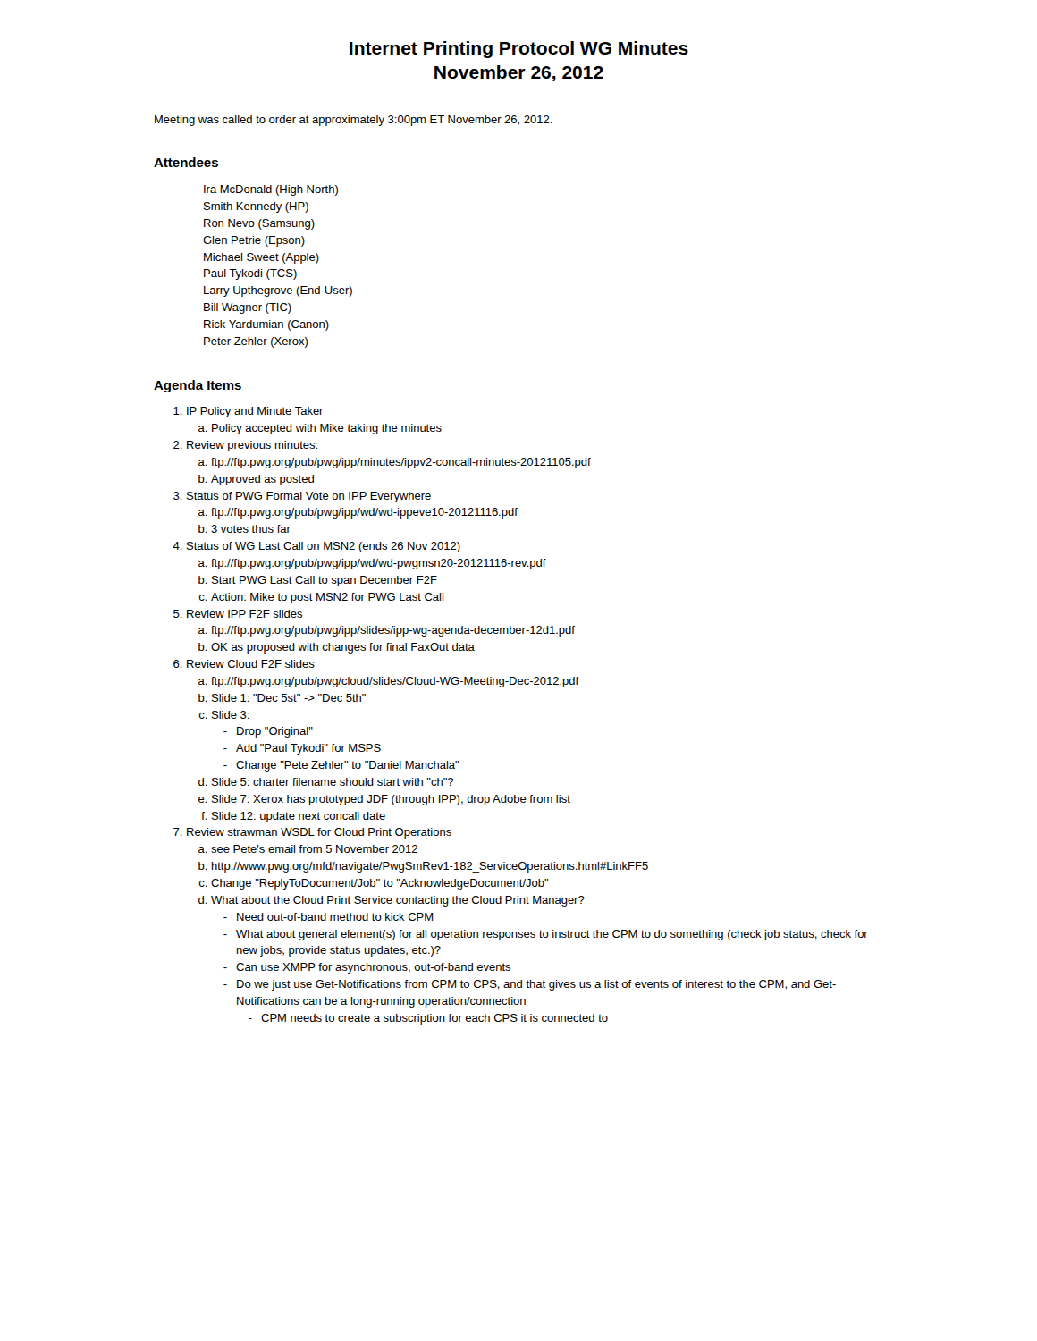Internet Printing Protocol WG Minutes
November 26, 2012
Meeting was called to order at approximately 3:00pm ET November 26, 2012.
Attendees
Ira McDonald (High North)
Smith Kennedy (HP)
Ron Nevo (Samsung)
Glen Petrie (Epson)
Michael Sweet (Apple)
Paul Tykodi (TCS)
Larry Upthegrove (End-User)
Bill Wagner (TIC)
Rick Yardumian (Canon)
Peter Zehler (Xerox)
Agenda Items
IP Policy and Minute Taker
Policy accepted with Mike taking the minutes
Review previous minutes:
ftp://ftp.pwg.org/pub/pwg/ipp/minutes/ippv2-concall-minutes-20121105.pdf
Approved as posted
Status of PWG Formal Vote on IPP Everywhere
ftp://ftp.pwg.org/pub/pwg/ipp/wd/wd-ippeve10-20121116.pdf
3 votes thus far
Status of WG Last Call on MSN2 (ends 26 Nov 2012)
ftp://ftp.pwg.org/pub/pwg/ipp/wd/wd-pwgmsn20-20121116-rev.pdf
Start PWG Last Call to span December F2F
Action: Mike to post MSN2 for PWG Last Call
Review IPP F2F slides
ftp://ftp.pwg.org/pub/pwg/ipp/slides/ipp-wg-agenda-december-12d1.pdf
OK as proposed with changes for final FaxOut data
Review Cloud F2F slides
ftp://ftp.pwg.org/pub/pwg/cloud/slides/Cloud-WG-Meeting-Dec-2012.pdf
Slide 1: "Dec 5st" -> "Dec 5th"
Slide 3:
Drop "Original"
Add "Paul Tykodi" for MSPS
Change "Pete Zehler" to "Daniel Manchala"
Slide 5: charter filename should start with "ch"?
Slide 7: Xerox has prototyped JDF (through IPP), drop Adobe from list
Slide 12: update next concall date
Review strawman WSDL for Cloud Print Operations
see Pete's email from 5 November 2012
http://www.pwg.org/mfd/navigate/PwgSmRev1-182_ServiceOperations.html#LinkFF5
Change "ReplyToDocument/Job" to "AcknowledgeDocument/Job"
What about the Cloud Print Service contacting the Cloud Print Manager?
Need out-of-band method to kick CPM
What about general element(s) for all operation responses to instruct the CPM to do something (check job status, check for new jobs, provide status updates, etc.)?
Can use XMPP for asynchronous, out-of-band events
Do we just use Get-Notifications from CPM to CPS, and that gives us a list of events of interest to the CPM, and Get-Notifications can be a long-running operation/connection
CPM needs to create a subscription for each CPS it is connected to